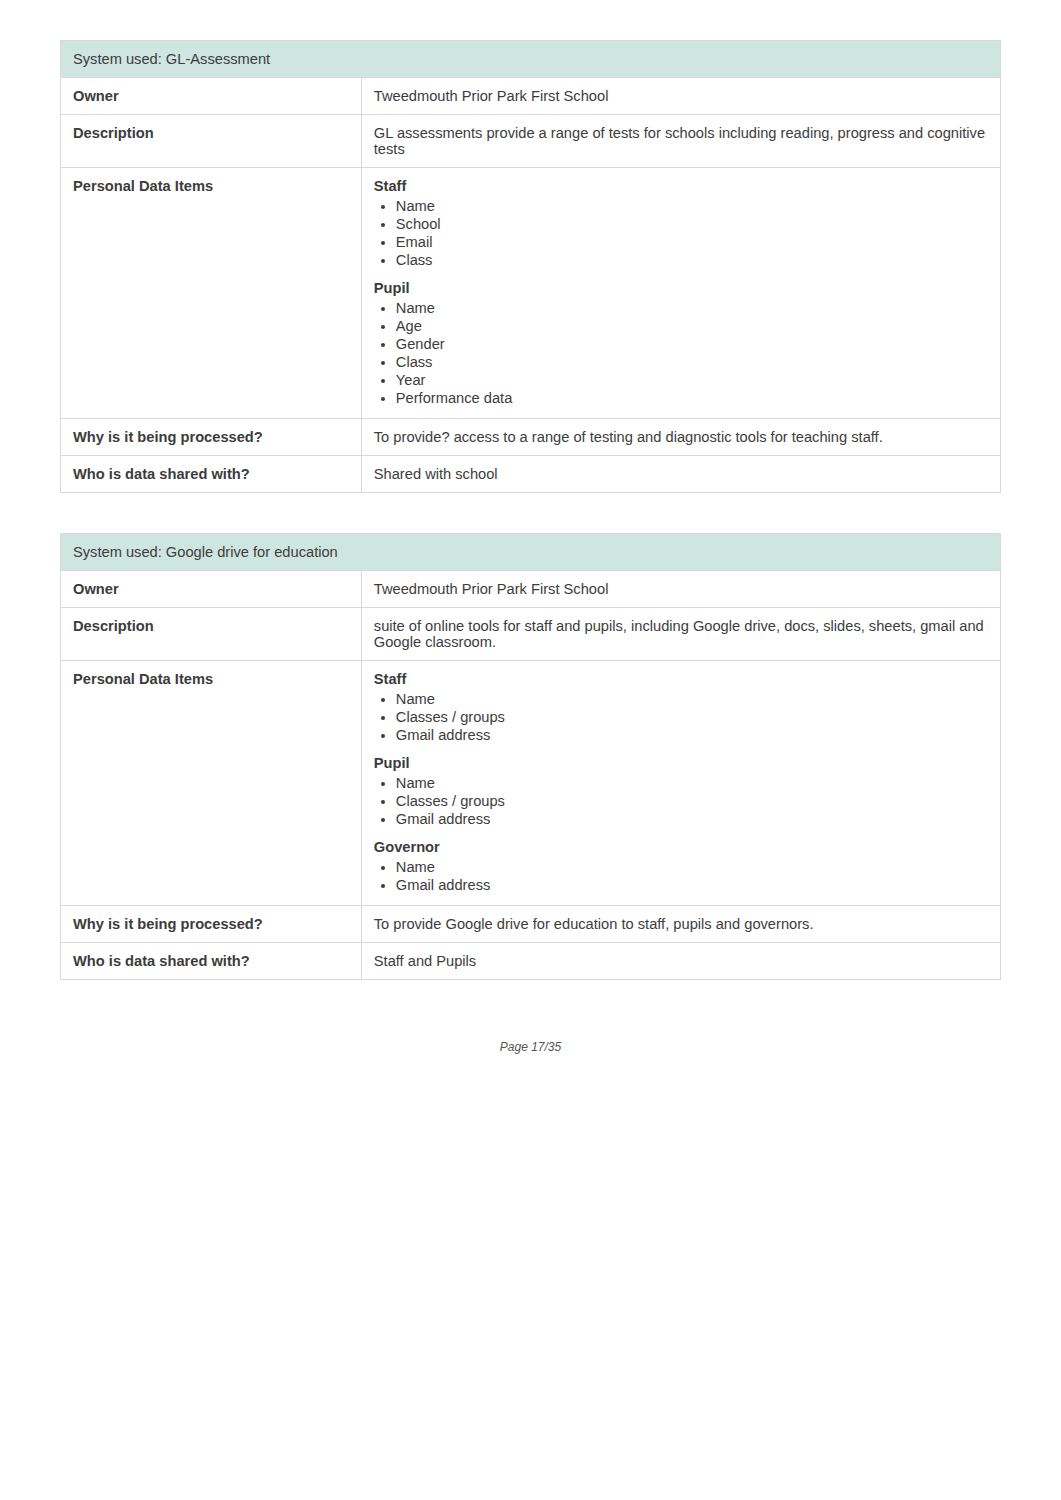| System used: GL-Assessment |
| --- |
| Owner | Tweedmouth Prior Park First School |
| Description | GL assessments provide a range of tests for schools including reading, progress and cognitive tests |
| Personal Data Items | Staff Name School Email Class Pupil Name Age Gender Class Year Performance data |
| Why is it being processed? | To provide? access to a range of testing and diagnostic tools for teaching staff. |
| Who is data shared with? | Shared with school |
| System used: Google drive for education |
| --- |
| Owner | Tweedmouth Prior Park First School |
| Description | suite of online tools for staff and pupils, including Google drive, docs, slides, sheets, gmail and Google classroom. |
| Personal Data Items | Staff Name Classes / groups Gmail address Pupil Name Classes / groups Gmail address Governor Name Gmail address |
| Why is it being processed? | To provide Google drive for education to staff, pupils and governors. |
| Who is data shared with? | Staff and Pupils |
Page 17/35